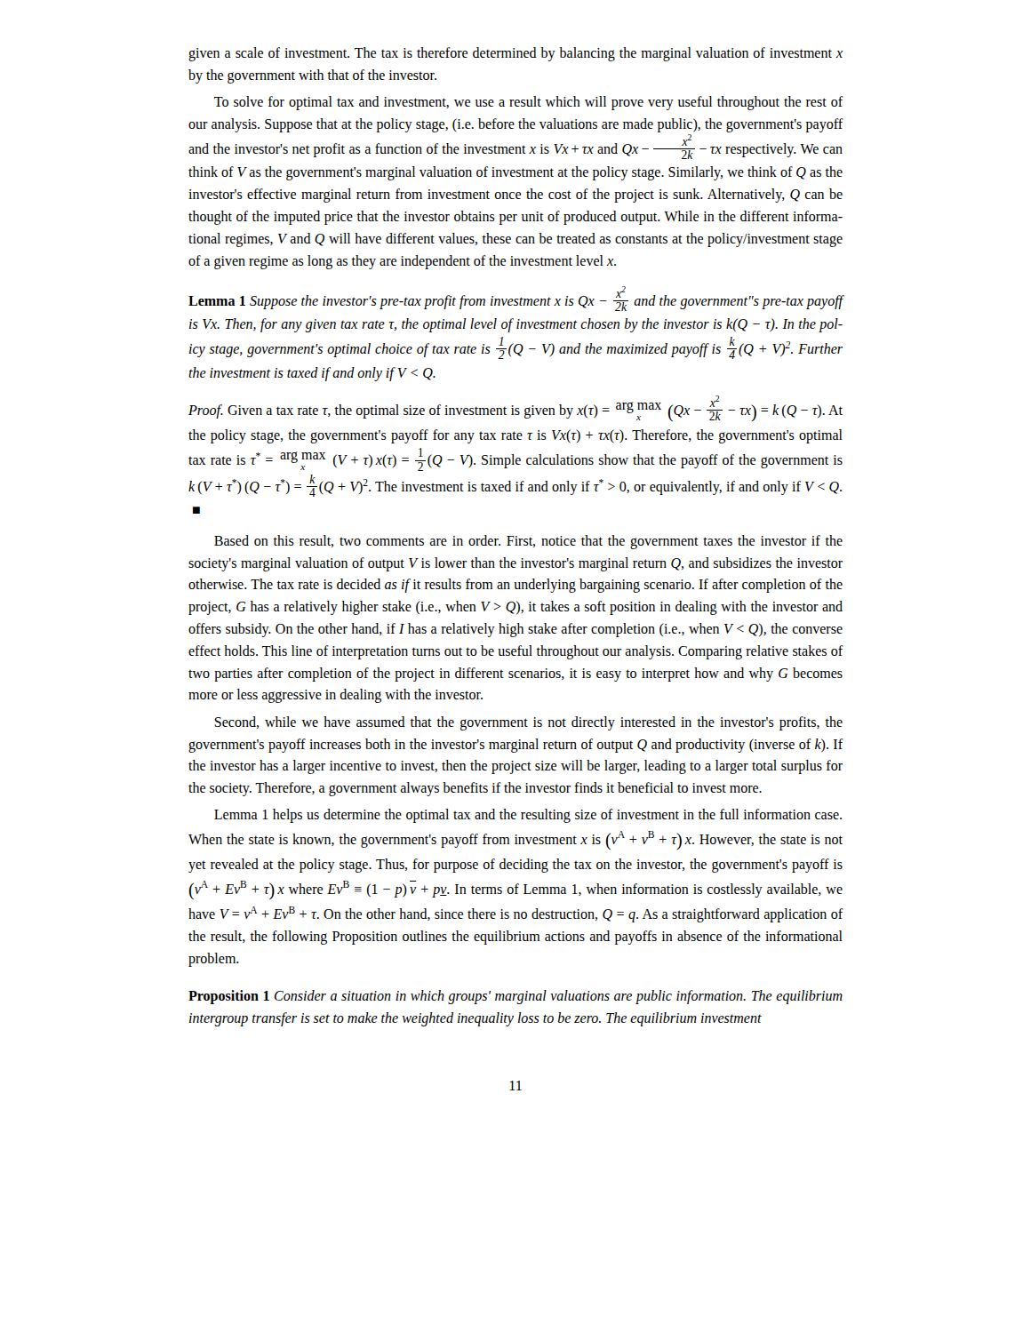given a scale of investment. The tax is therefore determined by balancing the marginal valuation of investment x by the government with that of the investor.
To solve for optimal tax and investment, we use a result which will prove very useful throughout the rest of our analysis. Suppose that at the policy stage, (i.e. before the valuations are made public), the government's payoff and the investor's net profit as a function of the investment x is Vx + τx and Qx − x22k − τx respectively. We can think of V as the government's marginal valuation of investment at the policy stage. Similarly, we think of Q as the investor's effective marginal return from investment once the cost of the project is sunk. Alternatively, Q can be thought of the imputed price that the investor obtains per unit of produced output. While in the different informational regimes, V and Q will have different values, these can be treated as constants at the policy/investment stage of a given regime as long as they are independent of the investment level x.
Lemma 1 Suppose the investor's pre-tax profit from investment x is Qx − x22k and the government"s pre-tax payoff is Vx. Then, for any given tax rate τ, the optimal level of investment chosen by the investor is k(Q − τ). In the policy stage, government's optimal choice of tax rate is 12(Q − V) and the maximized payoff is k 4(Q + V)2. Further the investment is taxed if and only if V < Q.
Proof. Given a tax rate τ, the optimal size of investment is given by x(τ) = arg max x (Qx − x22k − τx) = k (Q − τ). At the policy stage, the government's payoff for any tax rate τ is Vx(τ) + τx(τ). Therefore, the government's optimal tax rate is τ* = arg max x (V + τ) x(τ) = 12(Q − V). Simple calculations show that the payoff of the government is k (V + τ*) (Q − τ*) = k 4(Q + V)2. The investment is taxed if and only if τ* > 0, or equivalently, if and only if V < Q. ■
Based on this result, two comments are in order. First, notice that the government taxes the investor if the society's marginal valuation of output V is lower than the investor's marginal return Q, and subsidizes the investor otherwise. The tax rate is decided as if it results from an underlying bargaining scenario. If after completion of the project, G has a relatively higher stake (i.e., when V > Q), it takes a soft position in dealing with the investor and offers subsidy. On the other hand, if I has a relatively high stake after completion (i.e., when V < Q), the converse effect holds. This line of interpretation turns out to be useful throughout our analysis. Comparing relative stakes of two parties after completion of the project in different scenarios, it is easy to interpret how and why G becomes more or less aggressive in dealing with the investor.
Second, while we have assumed that the government is not directly interested in the investor's profits, the government's payoff increases both in the investor's marginal return of output Q and productivity (inverse of k). If the investor has a larger incentive to invest, then the project size will be larger, leading to a larger total surplus for the society. Therefore, a government always benefits if the investor finds it beneficial to invest more.
Lemma 1 helps us determine the optimal tax and the resulting size of investment in the full information case. When the state is known, the government's payoff from investment x is (vA + vB + τ) x. However, the state is not yet revealed at the policy stage. Thus, for purpose of deciding the tax on the investor, the government's payoff is (vA + EvB + τ) x where EvB ≡ (1 − p) v + pv. In terms of Lemma 1, when information is costlessly available, we have V = vA + EvB + τ. On the other hand, since there is no destruction, Q = q. As a straightforward application of the result, the following Proposition outlines the equilibrium actions and payoffs in absence of the informational problem.
Proposition 1 Consider a situation in which groups' marginal valuations are public information. The equilibrium intergroup transfer is set to make the weighted inequality loss to be zero. The equilibrium investment
11